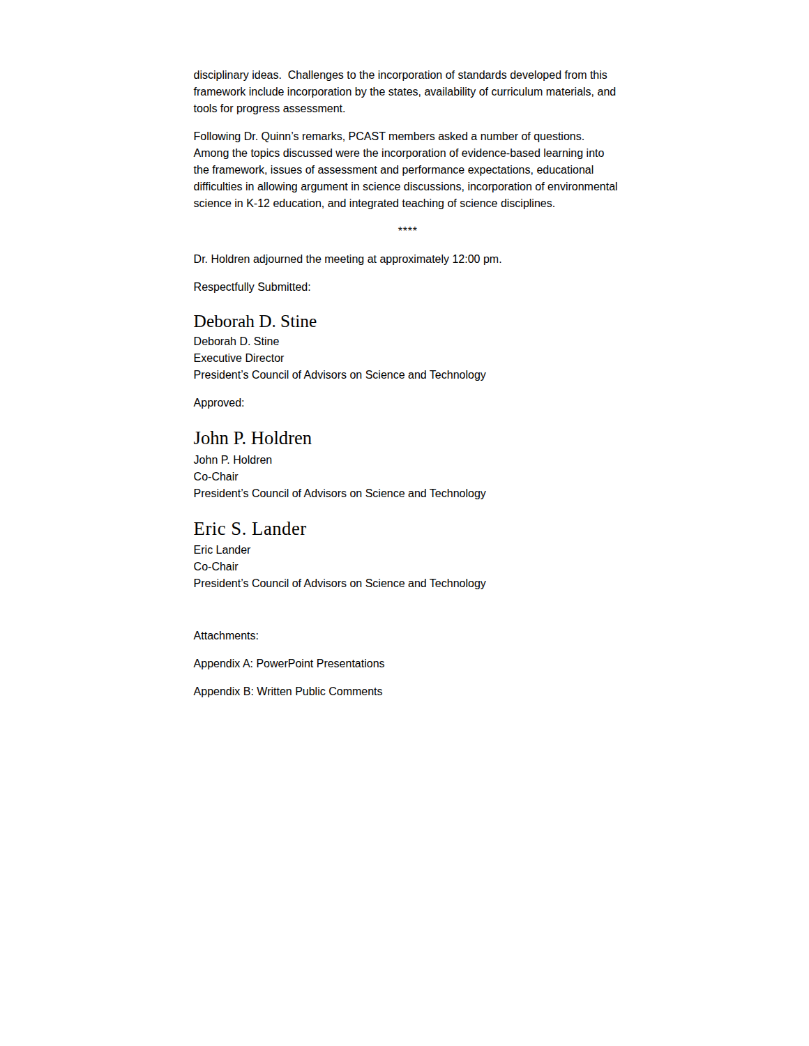disciplinary ideas. Challenges to the incorporation of standards developed from this framework include incorporation by the states, availability of curriculum materials, and tools for progress assessment.
Following Dr. Quinn’s remarks, PCAST members asked a number of questions. Among the topics discussed were the incorporation of evidence-based learning into the framework, issues of assessment and performance expectations, educational difficulties in allowing argument in science discussions, incorporation of environmental science in K-12 education, and integrated teaching of science disciplines.
****
Dr. Holdren adjourned the meeting at approximately 12:00 pm.
Respectfully Submitted:
Deborah D. Stine
Deborah D. Stine
Executive Director
President’s Council of Advisors on Science and Technology
Approved:
John P. Holdren
John P. Holdren
Co-Chair
President’s Council of Advisors on Science and Technology
Eric S. Lander
Eric Lander
Co-Chair
President’s Council of Advisors on Science and Technology
Attachments:
Appendix A: PowerPoint Presentations
Appendix B: Written Public Comments